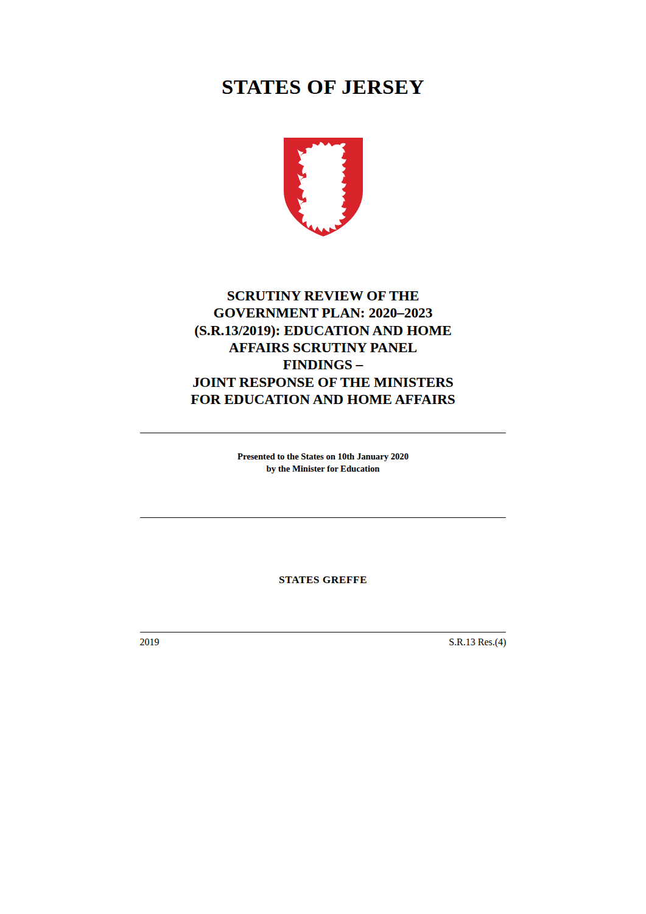STATES OF JERSEY
Jersey coat of arms
Scrutiny Review of the
Government Plan: 2020–2023
(S.R.13/2019): Education and Home
Affairs Scrutiny Panel
Findings –
Joint Response of the Ministers
for Education and Home Affairs
Presented to the States on 10th January 2020
by the Minister for Education
STATES GREFFE
2019 S.R.13 Res.(4)